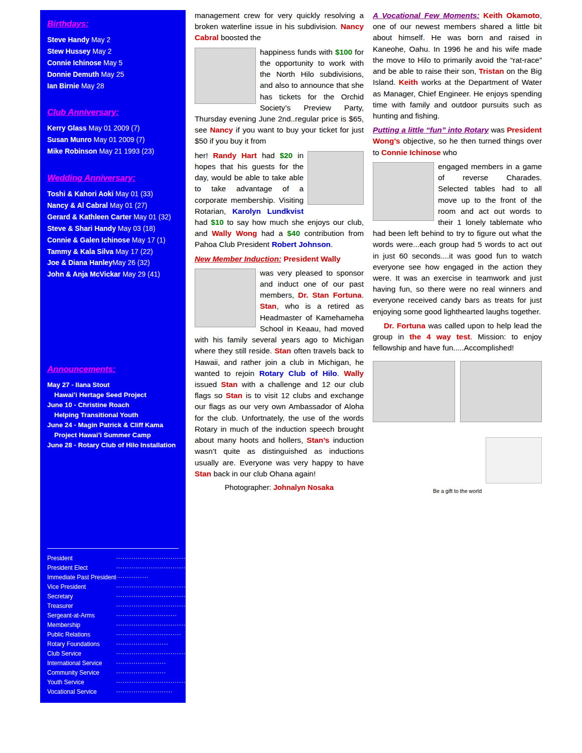Birthdays:
Steve Handy May 2
Stew Hussey May 2
Connie Ichinose May 5
Donnie Demuth May 25
Ian Birnie May 28
Club Anniversary:
Kerry Glass May 01 2009 (7)
Susan Munro May 01 2009 (7)
Mike Robinson May 21 1993 (23)
Wedding Anniversary:
Toshi & Kahori Aoki May 01 (33)
Nancy & Al Cabral May 01 (27)
Gerard & Kathleen Carter May 01 (32)
Steve & Shari Handy May 03 (18)
Connie & Galen Ichinose May 17 (1)
Tammy & Kala Silva May 17 (22)
Joe & Diana Hanley May 26 (32)
John & Anja McVickar May 29 (41)
Announcements:
May 27 - Ilana Stout
Hawai’i Hertage Seed Project
June 10 - Christine Roach
Helping Transitional Youth
June 24 - Magin Patrick & Cliff Kama
Project Hawai’i Summer Camp
June 28 - Rotary Club of Hilo Installation
| President | .......................................... | Wally Wong |
| President Elect | .................................. | Randy Hart |
| Immediate Past President | ............... | Richard Johnson |
| Vice President | .................................. | Mitchell Dodo |
| Secretary | ........................................ | Susan Munro |
| Treasurer | ......................................... | Mike Robinson |
| Sergeant-at-Arms | ............................ | Kathleen McGilvray |
| Membership | .................................... | Connie Ichinose |
| Public Relations | .............................. | Marcia Prose |
| Rotary Foundations | ........................ | Kerry Glass |
| Club Service | .................................... | ??? |
| International Service | ....................... | Stew Hussey |
| Community Service | ....................... | Reese Mates |
| Youth Service | .................................. | Tammy Silva |
| Vocational Service | .......................... | Biff Kennedy |
management crew for very quickly resolving a broken waterline issue in his subdivision. Nancy Cabral boosted the
happiness funds with $100 for the opportunity to work with the North Hilo subdivisions, and also to announce that she has tickets for the Orchid Society’s Preview Party, Thursday evening June 2nd..regular price is $65, see Nancy if you want to buy your ticket for just $50 if you buy it from
her! Randy Hart had $20 in hopes that his guests for the day, would be able to take able to take advantage of a corporate membership. Visiting Rotarian, Karolyn Lundkvist had $10 to say how much she enjoys our club, and Wally Wong had a $40 contribution from Pahoa Club President Robert Johnson.
New Member Induction: President Wally
was very pleased to sponsor and induct one of our past members, Dr. Stan Fortuna. Stan, who is a retired as Headmaster of Kamehameha School in Keaau, had moved with his family several years ago to Michigan where they still reside. Stan often travels back to Hawaii, and rather join a club in Michigan, he wanted to rejoin Rotary Club of Hilo. Wally issued Stan with a challenge and 12 our club flags so Stan is to visit 12 clubs and exchange our flags as our very own Ambassador of Aloha for the club. Unfortnately, the use of the words Rotary in much of the induction speech brought about many hoots and hollers, Stan’s induction wasn’t quite as distinguished as inductions usually are. Everyone was very happy to have Stan back in our club Ohana again!
Photographer: Johnalyn Nosaka
A Vocational Few Moments: Keith Okamoto, one of our newest members shared a little bit about himself. He was born and raised in Kaneohe, Oahu. In 1996 he and his wife made the move to Hilo to primarily avoid the “rat-race” and be able to raise their son, Tristan on the Big Island. Keith works at the Department of Water as Manager, Chief Engineer. He enjoys spending time with family and outdoor pursuits such as hunting and fishing.
Putting a little “fun” into Rotary was President Wong’s objective, so he then turned things over to Connie Ichinose who
engaged members in a game of reverse Charades. Selected tables had to all move up to the front of the room and act out words to their 1 lonely tablemate who had been left behind to try to figure out what the words were...each group had 5 words to act out in just 60 seconds....it was good fun to watch everyone see how engaged in the action they were. It was an exercise in teamwork and just having fun, so there were no real winners and everyone received candy bars as treats for just enjoying some good lighthearted laughs together.
Dr. Fortuna was called upon to help lead the group in the 4 way test. Mission: to enjoy fellowship and have fun.....Accomplished!
Be a gift to the world